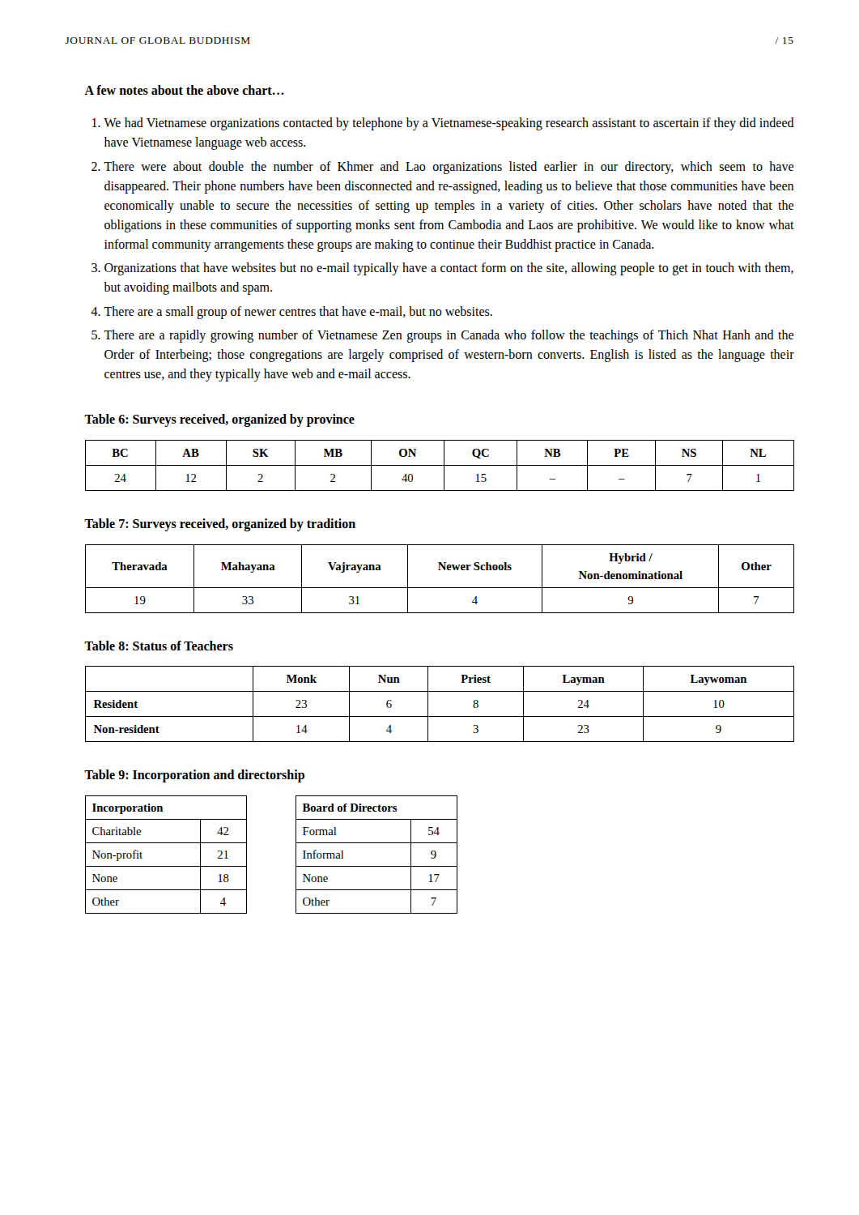Journal of Global Buddhism / 15
A few notes about the above chart…
We had Vietnamese organizations contacted by telephone by a Vietnamese-speaking research assistant to ascertain if they did indeed have Vietnamese language web access.
There were about double the number of Khmer and Lao organizations listed earlier in our directory, which seem to have disappeared. Their phone numbers have been disconnected and re-assigned, leading us to believe that those communities have been economically unable to secure the necessities of setting up temples in a variety of cities. Other scholars have noted that the obligations in these communities of supporting monks sent from Cambodia and Laos are prohibitive. We would like to know what informal community arrangements these groups are making to continue their Buddhist practice in Canada.
Organizations that have websites but no e-mail typically have a contact form on the site, allowing people to get in touch with them, but avoiding mailbots and spam.
There are a small group of newer centres that have e-mail, but no websites.
There are a rapidly growing number of Vietnamese Zen groups in Canada who follow the teachings of Thich Nhat Hanh and the Order of Interbeing; those congregations are largely comprised of western-born converts. English is listed as the language their centres use, and they typically have web and e-mail access.
Table 6: Surveys received, organized by province
| BC | AB | SK | MB | ON | QC | NB | PE | NS | NL |
| --- | --- | --- | --- | --- | --- | --- | --- | --- | --- |
| 24 | 12 | 2 | 2 | 40 | 15 | – | – | 7 | 1 |
Table 7: Surveys received, organized by tradition
| Theravada | Mahayana | Vajrayana | Newer Schools | Hybrid / Non-denominational | Other |
| --- | --- | --- | --- | --- | --- |
| 19 | 33 | 31 | 4 | 9 | 7 |
Table 8: Status of Teachers
| | Monk | Nun | Priest | Layman | Laywoman |
| --- | --- | --- | --- | --- | --- |
| Resident | 23 | 6 | 8 | 24 | 10 |
| Non-resident | 14 | 4 | 3 | 23 | 9 |
Table 9: Incorporation and directorship
| Incorporation |
| --- |
| Charitable | 42 |
| Non-profit | 21 |
| None | 18 |
| Other | 4 |
| Board of Directors |
| --- |
| Formal | 54 |
| Informal | 9 |
| None | 17 |
| Other | 7 |